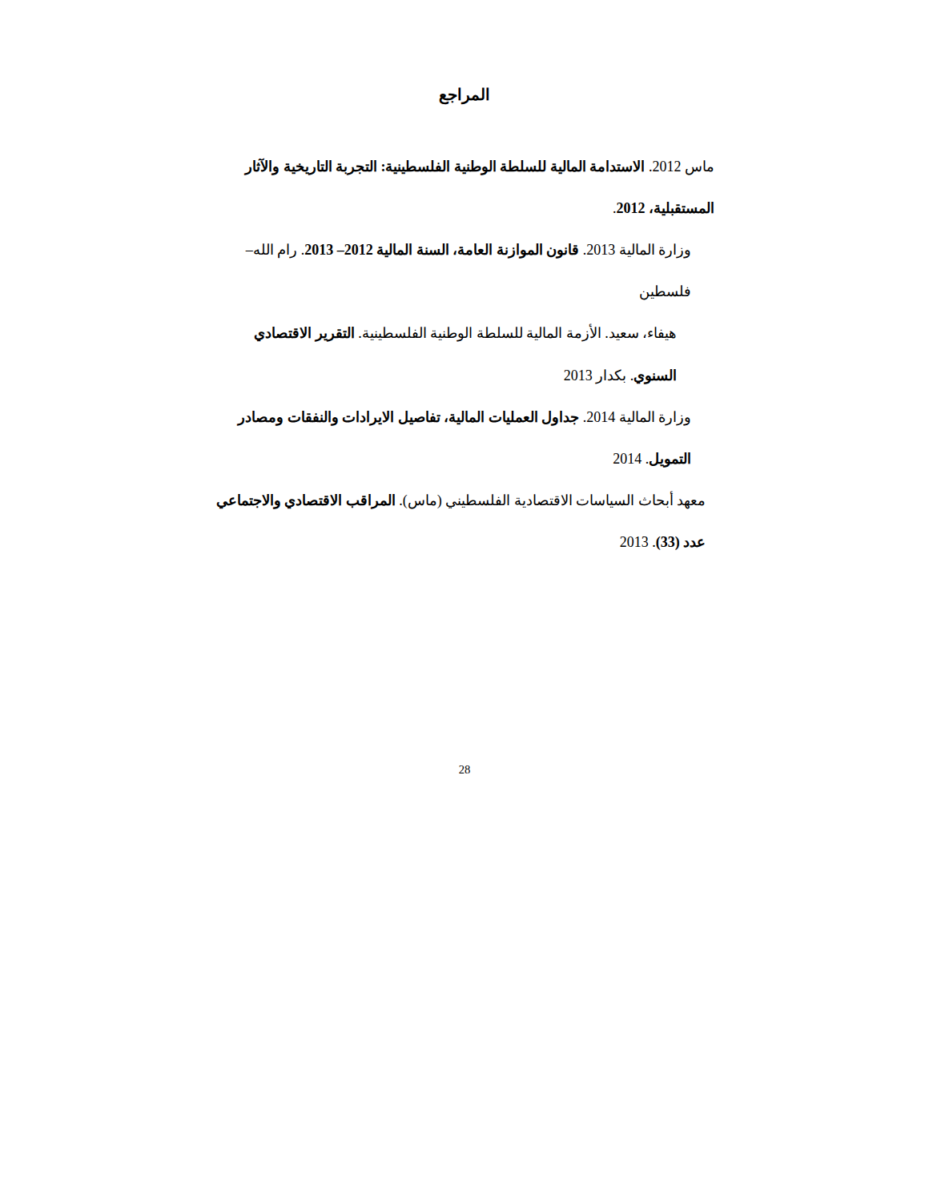المراجع
ماس 2012. الاستدامة المالية للسلطة الوطنية الفلسطينية: التجربة التاريخية والآثار المستقبلية، 2012.
وزارة المالية 2013. قانون الموازنة العامة، السنة المالية 2012– 2013. رام الله– فلسطين
هيفاء، سعيد. الأزمة المالية للسلطة الوطنية الفلسطينية. التقرير الاقتصادي السنوي. بكدار 2013
وزارة المالية 2014. جداول العمليات المالية، تفاصيل الايرادات والنفقات ومصادر التمويل. 2014
معهد أبحاث السياسات الاقتصادية الفلسطيني (ماس). المراقب الاقتصادي والاجتماعي عدد (33). 2013
28